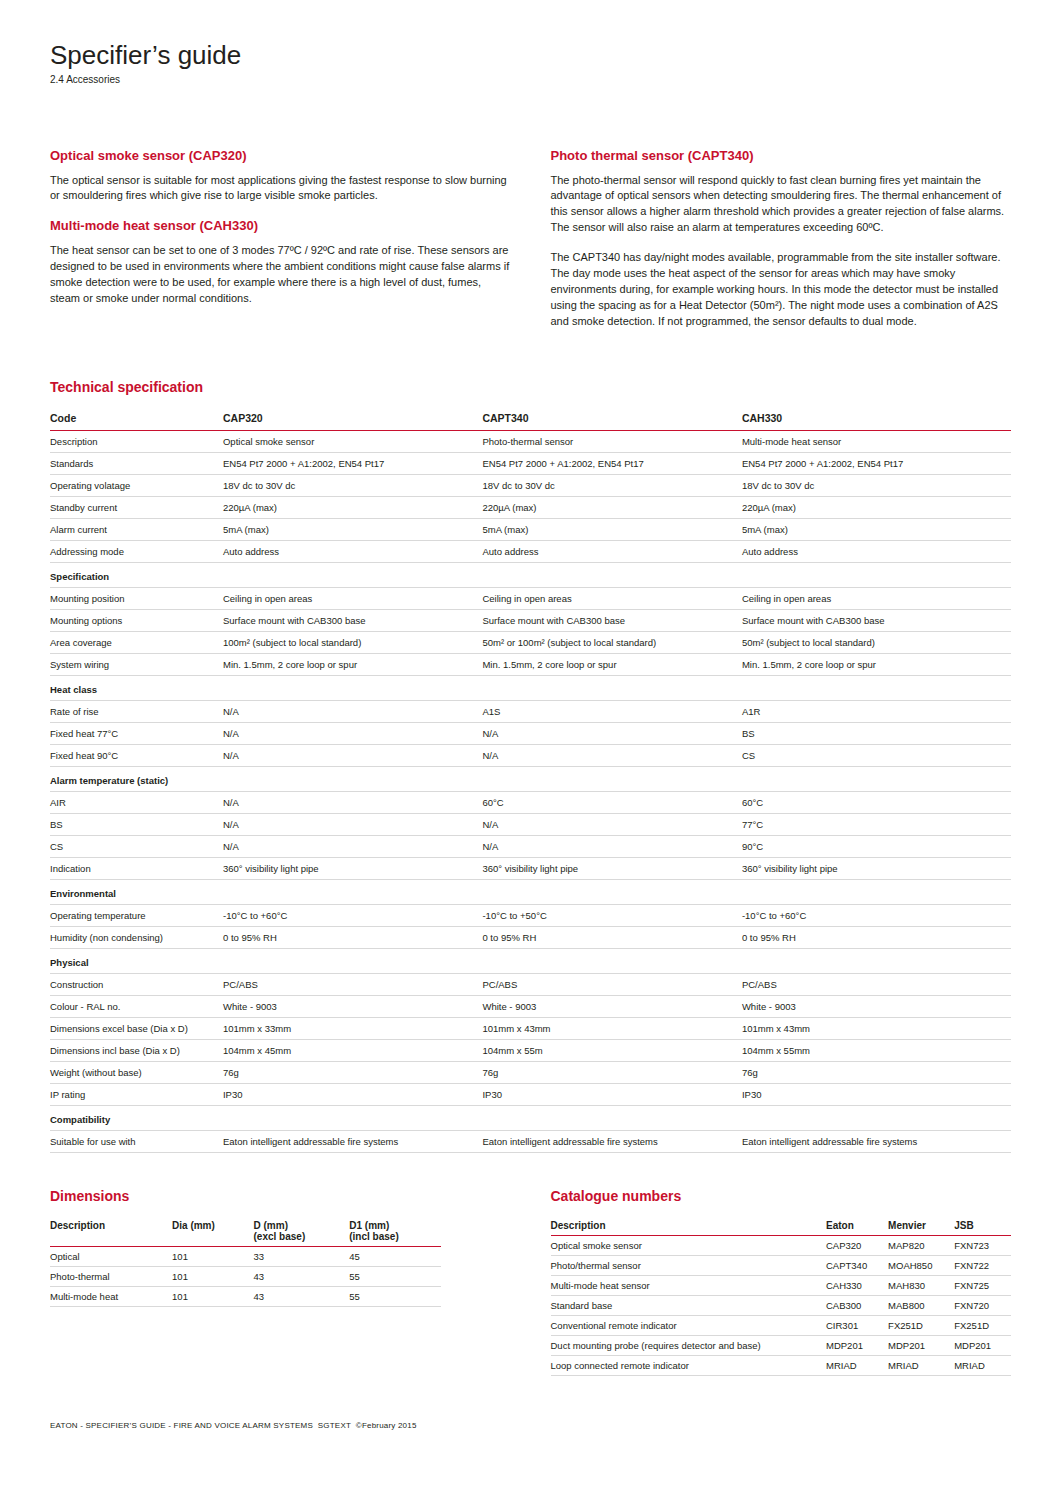Specifier’s guide
2.4 Accessories
Optical smoke sensor (CAP320)
The optical sensor is suitable for most applications giving the fastest response to slow burning or smouldering fires which give rise to large visible smoke particles.
Multi-mode heat sensor (CAH330)
The heat sensor can be set to one of 3 modes 77ºC / 92ºC and rate of rise. These sensors are designed to be used in environments where the ambient conditions might cause false alarms if smoke detection were to be used, for example where there is a high level of dust, fumes, steam or smoke under normal conditions.
Photo thermal sensor (CAPT340)
The photo-thermal sensor will respond quickly to fast clean burning fires yet maintain the advantage of optical sensors when detecting smouldering fires. The thermal enhancement of this sensor allows a higher alarm threshold which provides a greater rejection of false alarms. The sensor will also raise an alarm at temperatures exceeding 60ºC.
The CAPT340 has day/night modes available, programmable from the site installer software. The day mode uses the heat aspect of the sensor for areas which may have smoky environments during, for example working hours. In this mode the detector must be installed using the spacing as for a Heat Detector (50m²). The night mode uses a combination of A2S and smoke detection. If not programmed, the sensor defaults to dual mode.
Technical specification
| Code | CAP320 | CAPT340 | CAH330 |
| --- | --- | --- | --- |
| Description | Optical smoke sensor | Photo-thermal sensor | Multi-mode heat sensor |
| Standards | EN54 Pt7 2000 + A1:2002, EN54 Pt17 | EN54 Pt7 2000 + A1:2002, EN54 Pt17 | EN54 Pt7 2000 + A1:2002, EN54 Pt17 |
| Operating volatage | 18V dc to 30V dc | 18V dc to 30V dc | 18V dc to 30V dc |
| Standby current | 220µA (max) | 220µA (max) | 220µA (max) |
| Alarm current | 5mA (max) | 5mA (max) | 5mA (max) |
| Addressing mode | Auto address | Auto address | Auto address |
| Specification |
| Mounting position | Ceiling in open areas | Ceiling in open areas | Ceiling in open areas |
| Mounting options | Surface mount with CAB300 base | Surface mount with CAB300 base | Surface mount with CAB300 base |
| Area coverage | 100m² (subject to local standard) | 50m² or 100m² (subject to local standard) | 50m² (subject to local standard) |
| System wiring | Min. 1.5mm, 2 core loop or spur | Min. 1.5mm, 2 core loop or spur | Min. 1.5mm, 2 core loop or spur |
| Heat class |
| Rate of rise | N/A | A1S | A1R |
| Fixed heat 77°C | N/A | N/A | BS |
| Fixed heat 90°C | N/A | N/A | CS |
| Alarm temperature (static) |
| AIR | N/A | 60°C | 60°C |
| BS | N/A | N/A | 77°C |
| CS | N/A | N/A | 90°C |
| Indication | 360° visibility light pipe | 360° visibility light pipe | 360° visibility light pipe |
| Environmental |
| Operating temperature | -10°C to +60°C | -10°C to +50°C | -10°C to +60°C |
| Humidity (non condensing) | 0 to 95% RH | 0 to 95% RH | 0 to 95% RH |
| Physical |
| Construction | PC/ABS | PC/ABS | PC/ABS |
| Colour - RAL no. | White - 9003 | White - 9003 | White - 9003 |
| Dimensions excel base (Dia x D) | 101mm x 33mm | 101mm x 43mm | 101mm x 43mm |
| Dimensions incl base (Dia x D) | 104mm x 45mm | 104mm x 55m | 104mm x 55mm |
| Weight (without base) | 76g | 76g | 76g |
| IP rating | IP30 | IP30 | IP30 |
| Compatibility |
| Suitable for use with | Eaton intelligent addressable fire systems | Eaton intelligent addressable fire systems | Eaton intelligent addressable fire systems |
Dimensions
| Description | Dia (mm) | D (mm) (excl base) | D1 (mm) (incl base) |
| --- | --- | --- | --- |
| Optical | 101 | 33 | 45 |
| Photo-thermal | 101 | 43 | 55 |
| Multi-mode heat | 101 | 43 | 55 |
Catalogue numbers
| Description | Eaton | Menvier | JSB |
| --- | --- | --- | --- |
| Optical smoke sensor | CAP320 | MAP820 | FXN723 |
| Photo/thermal sensor | CAPT340 | MOAH850 | FXN722 |
| Multi-mode heat sensor | CAH330 | MAH830 | FXN725 |
| Standard base | CAB300 | MAB800 | FXN720 |
| Conventional remote indicator | CIR301 | FX251D | FX251D |
| Duct mounting probe (requires detector and base) | MDP201 | MDP201 | MDP201 |
| Loop connected remote indicator | MRIAD | MRIAD | MRIAD |
EATON - SPECIFIER’S GUIDE - FIRE AND VOICE ALARM SYSTEMS SGTEXT ©February 2015